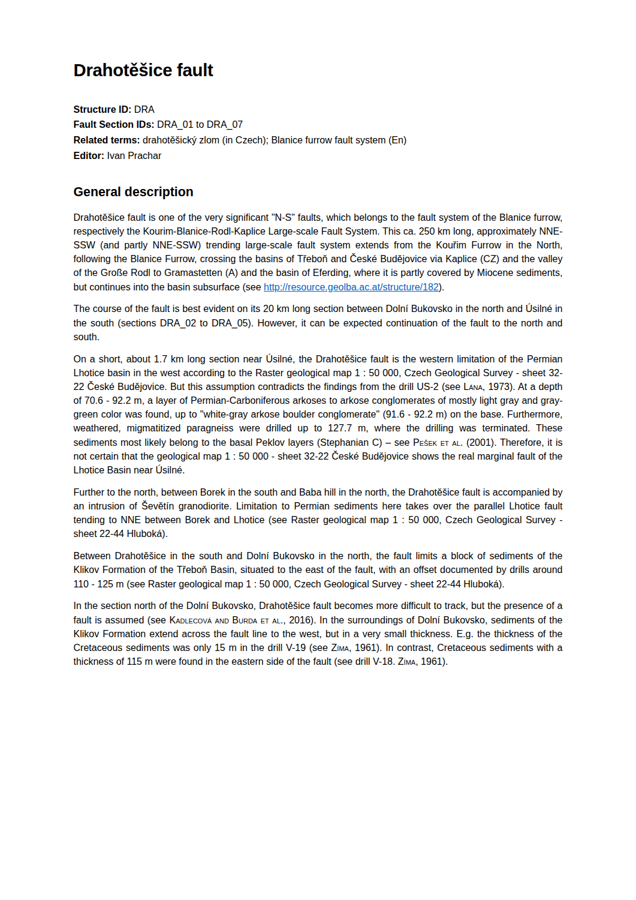Drahotěšice fault
Structure ID: DRA
Fault Section IDs: DRA_01 to DRA_07
Related terms: drahotěšický zlom (in Czech); Blanice furrow fault system (En)
Editor: Ivan Prachar
General description
Drahotěšice fault is one of the very significant "N-S" faults, which belongs to the fault system of the Blanice furrow, respectively the Kourim-Blanice-Rodl-Kaplice Large-scale Fault System. This ca. 250 km long, approximately NNE-SSW (and partly NNE-SSW) trending large-scale fault system extends from the Kouřim Furrow in the North, following the Blanice Furrow, crossing the basins of Třeboň and České Budějovice via Kaplice (CZ) and the valley of the Große Rodl to Gramastetten (A) and the basin of Eferding, where it is partly covered by Miocene sediments, but continues into the basin subsurface (see http://resource.geolba.ac.at/structure/182).
The course of the fault is best evident on its 20 km long section between Dolní Bukovsko in the north and Úsilné in the south (sections DRA_02 to DRA_05). However, it can be expected continuation of the fault to the north and south.
On a short, about 1.7 km long section near Úsilné, the Drahotěšice fault is the western limitation of the Permian Lhotice basin in the west according to the Raster geological map 1 : 50 000, Czech Geological Survey - sheet 32-22 České Budějovice. But this assumption contradicts the findings from the drill US-2 (see Lána, 1973). At a depth of 70.6 - 92.2 m, a layer of Permian-Carboniferous arkoses to arkose conglomerates of mostly light gray and gray-green color was found, up to "white-gray arkose boulder conglomerate" (91.6 - 92.2 m) on the base. Furthermore, weathered, migmatitized paragneiss were drilled up to 127.7 m, where the drilling was terminated. These sediments most likely belong to the basal Peklov layers (Stephanian C) – see Pešek et al. (2001). Therefore, it is not certain that the geological map 1 : 50 000 - sheet 32-22 České Budějovice shows the real marginal fault of the Lhotice Basin near Úsilné.
Further to the north, between Borek in the south and Baba hill in the north, the Drahotěšice fault is accompanied by an intrusion of Ševětín granodiorite. Limitation to Permian sediments here takes over the parallel Lhotice fault tending to NNE between Borek and Lhotice (see Raster geological map 1 : 50 000, Czech Geological Survey - sheet 22-44 Hluboká).
Between Drahotěšice in the south and Dolní Bukovsko in the north, the fault limits a block of sediments of the Klikov Formation of the Třeboň Basin, situated to the east of the fault, with an offset documented by drills around 110 - 125 m (see Raster geological map 1 : 50 000, Czech Geological Survey - sheet 22-44 Hluboká).
In the section north of the Dolní Bukovsko, Drahotěšice fault becomes more difficult to track, but the presence of a fault is assumed (see Kadlecová and Burda et al., 2016). In the surroundings of Dolní Bukovsko, sediments of the Klikov Formation extend across the fault line to the west, but in a very small thickness. E.g. the thickness of the Cretaceous sediments was only 15 m in the drill V-19 (see Zíma, 1961). In contrast, Cretaceous sediments with a thickness of 115 m were found in the eastern side of the fault (see drill V-18. Zíma, 1961).